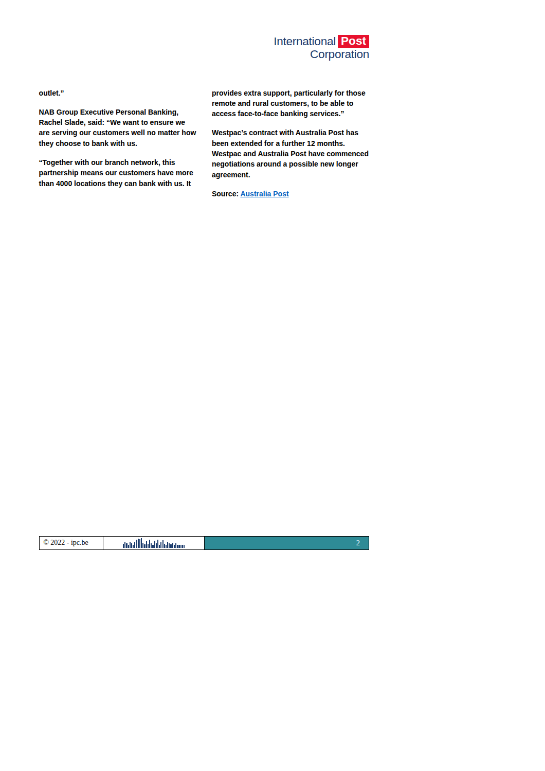International Post
Corporation
outlet.”
NAB Group Executive Personal Banking, Rachel Slade, said: “We want to ensure we are serving our customers well no matter how they choose to bank with us.
“Together with our branch network, this partnership means our customers have more than 4000 locations they can bank with us. It
provides extra support, particularly for those remote and rural customers, to be able to access face-to-face banking services.”
Westpac’s contract with Australia Post has been extended for a further 12 months. Westpac and Australia Post have commenced negotiations around a possible new longer agreement.
Source: Australia Post
© 2022 - ipc.be
2